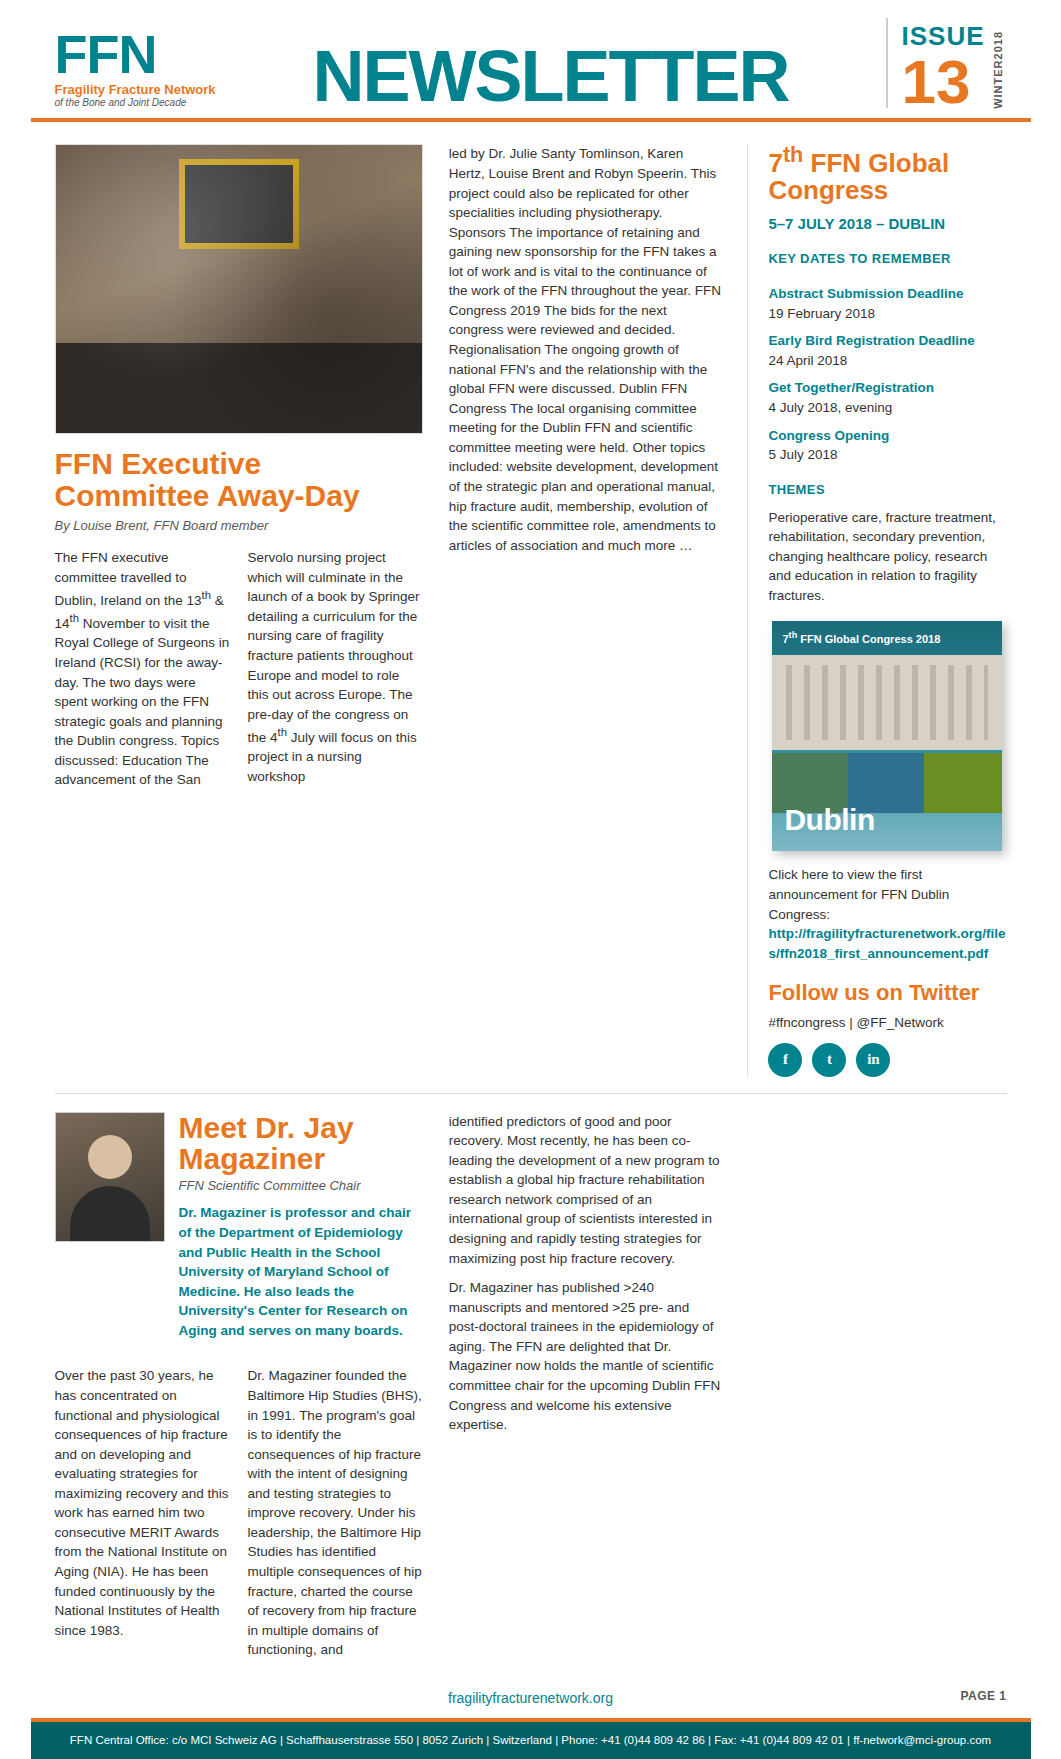FFN Fragility Fracture Network of the Bone and Joint Decade
NEWSLETTER
ISSUE
13
WINTER2018
FFN Executive Committee Away-Day
By Louise Brent, FFN Board member
The FFN executive committee travelled to Dublin, Ireland on the 13th & 14th November to visit the Royal College of Surgeons in Ireland (RCSI) for the away-day. The two days were spent working on the FFN strategic goals and planning the Dublin congress. Topics discussed: Education The advancement of the San
Servolo nursing project which will culminate in the launch of a book by Springer detailing a curriculum for the nursing care of fragility fracture patients throughout Europe and model to role this out across Europe. The pre-day of the congress on the 4th July will focus on this project in a nursing workshop
led by Dr. Julie Santy Tomlinson, Karen Hertz, Louise Brent and Robyn Speerin. This project could also be replicated for other specialities including physiotherapy. Sponsors The importance of retaining and gaining new sponsorship for the FFN takes a lot of work and is vital to the continuance of the work of the FFN throughout the year. FFN Congress 2019 The bids for the next congress were reviewed and decided. Regionalisation The ongoing growth of national FFN's and the relationship with the global FFN were discussed. Dublin FFN Congress The local organising committee meeting for the Dublin FFN and scientific committee meeting were held. Other topics included: website development, development of the strategic plan and operational manual, hip fracture audit, membership, evolution of the scientific committee role, amendments to articles of association and much more …
7th FFN Global Congress
5–7 JULY 2018 – DUBLIN
Key dates to remember
Abstract Submission Deadline
19 February 2018
Early Bird Registration Deadline
24 April 2018
Get Together/Registration
4 July 2018, evening
Congress Opening
5 July 2018
Themes
Perioperative care, fracture treatment, rehabilitation, secondary prevention, changing healthcare policy, research and education in relation to fragility fractures.
7th FFN Global Congress 2018
Dublin
Click here to view the first announcement for FFN Dublin Congress:
http://fragilityfracturenetwork.org/files/ffn2018_first_announcement.pdf
Follow us on Twitter
#ffncongress | @FF_Network
f t in
Meet Dr. Jay Magaziner
FFN Scientific Committee Chair
Dr. Magaziner is professor and chair of the Department of Epidemiology and Public Health in the School University of Maryland School of Medicine. He also leads the University's Center for Research on Aging and serves on many boards.
Over the past 30 years, he has concentrated on functional and physiological consequences of hip fracture and on developing and evaluating strategies for maximizing recovery and this work has earned him two consecutive MERIT Awards from the National Institute on Aging (NIA). He has been funded continuously by the National Institutes of Health since 1983.
Dr. Magaziner founded the Baltimore Hip Studies (BHS), in 1991. The program's goal is to identify the consequences of hip fracture with the intent of designing and testing strategies to improve recovery. Under his leadership, the Baltimore Hip Studies has identified multiple consequences of hip fracture, charted the course of recovery from hip fracture in multiple domains of functioning, and
identified predictors of good and poor recovery. Most recently, he has been co-leading the development of a new program to establish a global hip fracture rehabilitation research network comprised of an international group of scientists interested in designing and rapidly testing strategies for maximizing post hip fracture recovery.
Dr. Magaziner has published >240 manuscripts and mentored >25 pre- and post-doctoral trainees in the epidemiology of aging. The FFN are delighted that Dr. Magaziner now holds the mantle of scientific committee chair for the upcoming Dublin FFN Congress and welcome his extensive expertise.
fragilityfracturenetwork.org PAGE 1
FFN Central Office: c/o MCI Schweiz AG | Schaffhauserstrasse 550 | 8052 Zurich | Switzerland | Phone: +41 (0)44 809 42 86 | Fax: +41 (0)44 809 42 01 | ff-network@mci-group.com